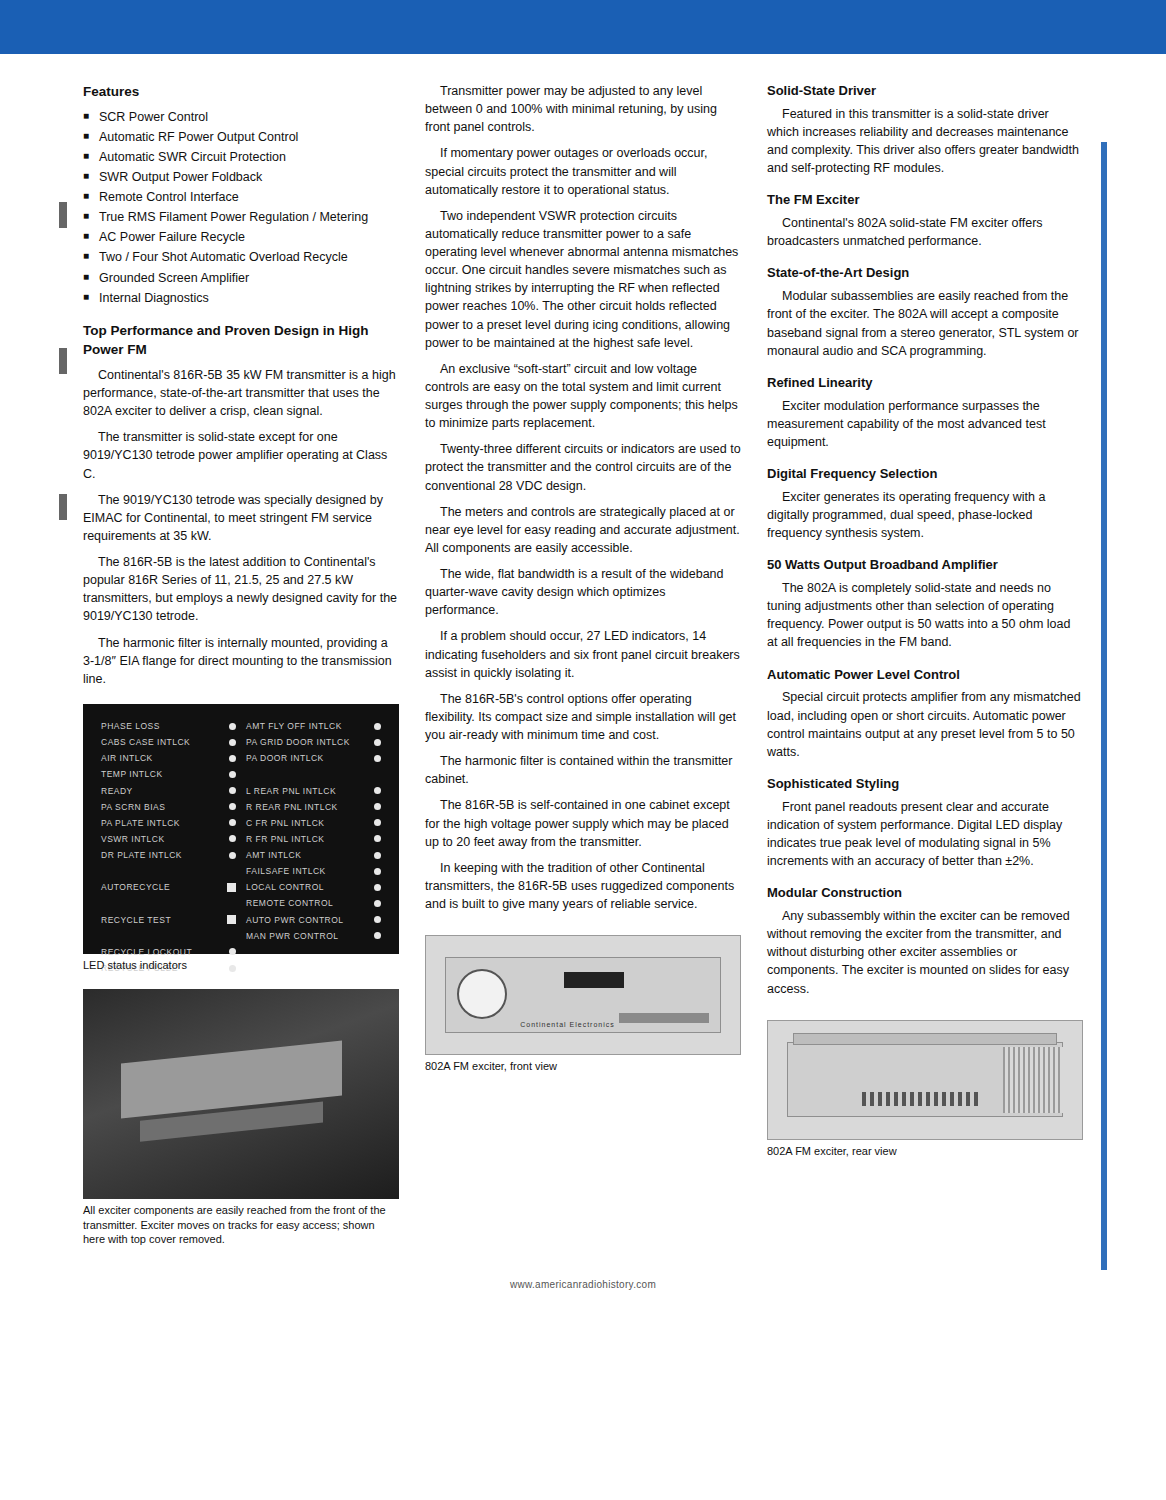Features
SCR Power Control
Automatic RF Power Output Control
Automatic SWR Circuit Protection
SWR Output Power Foldback
Remote Control Interface
True RMS Filament Power Regulation / Metering
AC Power Failure Recycle
Two / Four Shot Automatic Overload Recycle
Grounded Screen Amplifier
Internal Diagnostics
Top Performance and Proven Design in High Power FM
Continental's 816R-5B 35 kW FM transmitter is a high performance, state-of-the-art transmitter that uses the 802A exciter to deliver a crisp, clean signal.
The transmitter is solid-state except for one 9019/YC130 tetrode power amplifier operating at Class C.
The 9019/YC130 tetrode was specially designed by EIMAC for Continental, to meet stringent FM service requirements at 35 kW.
The 816R-5B is the latest addition to Continental's popular 816R Series of 11, 21.5, 25 and 27.5 kW transmitters, but employs a newly designed cavity for the 9019/YC130 tetrode.
The harmonic filter is internally mounted, providing a 3-1/8″ EIA flange for direct mounting to the transmission line.
PHASE LOSS
CABS CASE INTLCK
AIR INTLCK
TEMP INTLCK
READY
PA SCRN BIAS
PA PLATE INTLCK
VSWR INTLCK
DR PLATE INTLCK
AUTORECYCLE
RECYCLE TEST
RECYCLE LOCKOUT
RECYCLE PULSE
AMT FLY OFF INTLCK
PA GRID DOOR INTLCK
PA DOOR INTLCK
L REAR PNL INTLCK
R REAR PNL INTLCK
C FR PNL INTLCK
R FR PNL INTLCK
AMT INTLCK
FAILSAFE INTLCK
LOCAL CONTROL
REMOTE CONTROL
AUTO PWR CONTROL
MAN PWR CONTROL
LED status indicators
All exciter components are easily reached from the front of the transmitter. Exciter moves on tracks for easy access; shown here with top cover removed.
Transmitter power may be adjusted to any level between 0 and 100% with minimal retuning, by using front panel controls.
If momentary power outages or overloads occur, special circuits protect the transmitter and will automatically restore it to operational status.
Two independent VSWR protection circuits automatically reduce transmitter power to a safe operating level whenever abnormal antenna mismatches occur. One circuit handles severe mismatches such as lightning strikes by interrupting the RF when reflected power reaches 10%. The other circuit holds reflected power to a preset level during icing conditions, allowing power to be maintained at the highest safe level.
An exclusive “soft-start” circuit and low voltage controls are easy on the total system and limit current surges through the power supply components; this helps to minimize parts replacement.
Twenty-three different circuits or indicators are used to protect the transmitter and the control circuits are of the conventional 28 VDC design.
The meters and controls are strategically placed at or near eye level for easy reading and accurate adjustment. All components are easily accessible.
The wide, flat bandwidth is a result of the wideband quarter-wave cavity design which optimizes performance.
If a problem should occur, 27 LED indicators, 14 indicating fuseholders and six front panel circuit breakers assist in quickly isolating it.
The 816R-5B's control options offer operating flexibility. Its compact size and simple installation will get you air-ready with minimum time and cost.
The harmonic filter is contained within the transmitter cabinet.
The 816R-5B is self-contained in one cabinet except for the high voltage power supply which may be placed up to 20 feet away from the transmitter.
In keeping with the tradition of other Continental transmitters, the 816R-5B uses ruggedized components and is built to give many years of reliable service.
Continental Electronics
802A FM exciter, front view
Solid-State Driver
Featured in this transmitter is a solid-state driver which increases reliability and decreases maintenance and complexity. This driver also offers greater bandwidth and self-protecting RF modules.
The FM Exciter
Continental's 802A solid-state FM exciter offers broadcasters unmatched performance.
State-of-the-Art Design
Modular subassemblies are easily reached from the front of the exciter. The 802A will accept a composite baseband signal from a stereo generator, STL system or monaural audio and SCA programming.
Refined Linearity
Exciter modulation performance surpasses the measurement capability of the most advanced test equipment.
Digital Frequency Selection
Exciter generates its operating frequency with a digitally programmed, dual speed, phase-locked frequency synthesis system.
50 Watts Output Broadband Amplifier
The 802A is completely solid-state and needs no tuning adjustments other than selection of operating frequency. Power output is 50 watts into a 50 ohm load at all frequencies in the FM band.
Automatic Power Level Control
Special circuit protects amplifier from any mismatched load, including open or short circuits. Automatic power control maintains output at any preset level from 5 to 50 watts.
Sophisticated Styling
Front panel readouts present clear and accurate indication of system performance. Digital LED display indicates true peak level of modulating signal in 5% increments with an accuracy of better than ±2%.
Modular Construction
Any subassembly within the exciter can be removed without removing the exciter from the transmitter, and without disturbing other exciter assemblies or components. The exciter is mounted on slides for easy access.
802A FM exciter, rear view
www.americanradiohistory.com